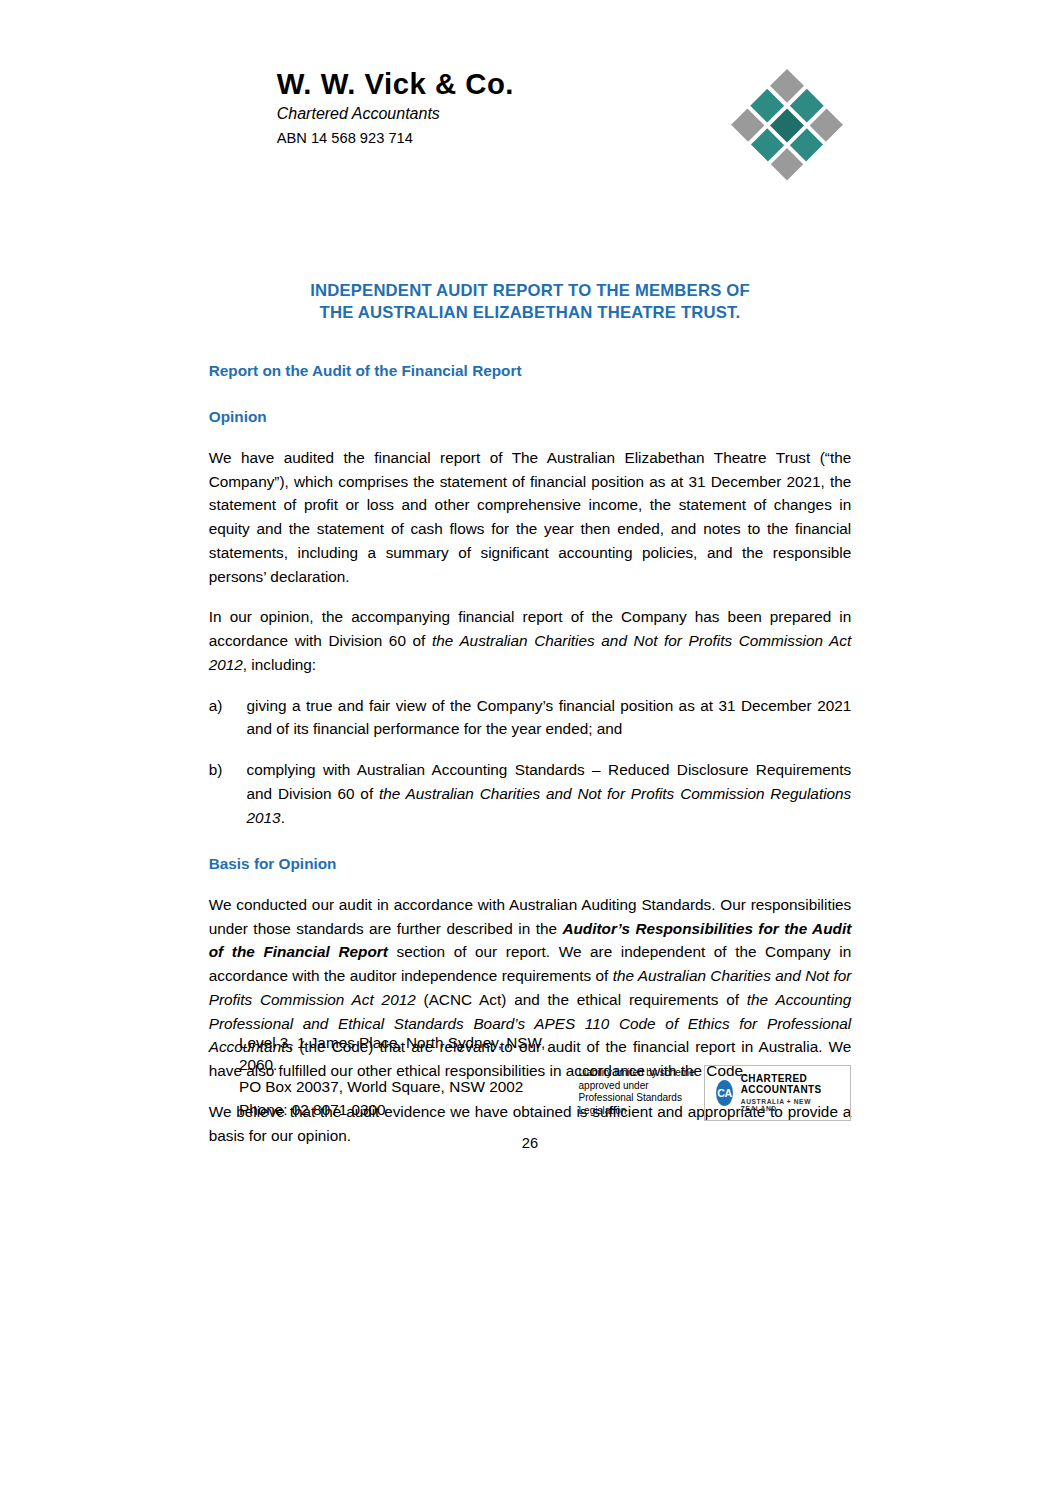W. W. Vick & Co.
Chartered Accountants
ABN 14 568 923 714
INDEPENDENT AUDIT REPORT TO THE MEMBERS OF
THE AUSTRALIAN ELIZABETHAN THEATRE TRUST.
Report on the Audit of the Financial Report
Opinion
We have audited the financial report of The Australian Elizabethan Theatre Trust (“the Company”), which comprises the statement of financial position as at 31 December 2021, the statement of profit or loss and other comprehensive income, the statement of changes in equity and the statement of cash flows for the year then ended, and notes to the financial statements, including a summary of significant accounting policies, and the responsible persons’ declaration.
In our opinion, the accompanying financial report of the Company has been prepared in accordance with Division 60 of the Australian Charities and Not for Profits Commission Act 2012, including:
a) giving a true and fair view of the Company’s financial position as at 31 December 2021 and of its financial performance for the year ended; and
b) complying with Australian Accounting Standards – Reduced Disclosure Requirements and Division 60 of the Australian Charities and Not for Profits Commission Regulations 2013.
Basis for Opinion
We conducted our audit in accordance with Australian Auditing Standards. Our responsibilities under those standards are further described in the Auditor’s Responsibilities for the Audit of the Financial Report section of our report. We are independent of the Company in accordance with the auditor independence requirements of the Australian Charities and Not for Profits Commission Act 2012 (ACNC Act) and the ethical requirements of the Accounting Professional and Ethical Standards Board’s APES 110 Code of Ethics for Professional Accountants (the Code) that are relevant to our audit of the financial report in Australia. We have also fulfilled our other ethical responsibilities in accordance with the Code.
We believe that the audit evidence we have obtained is sufficient and appropriate to provide a basis for our opinion.
Level 3, 1 James Place, North Sydney, NSW, 2060.
PO Box 20037, World Square, NSW 2002
Phone: 02 8071 0300
Liability limited by scheme approved under Professional Standards Legislation
CA CHARTERED ACCOUNTANTSAUSTRALIA + NEW ZEALAND
26